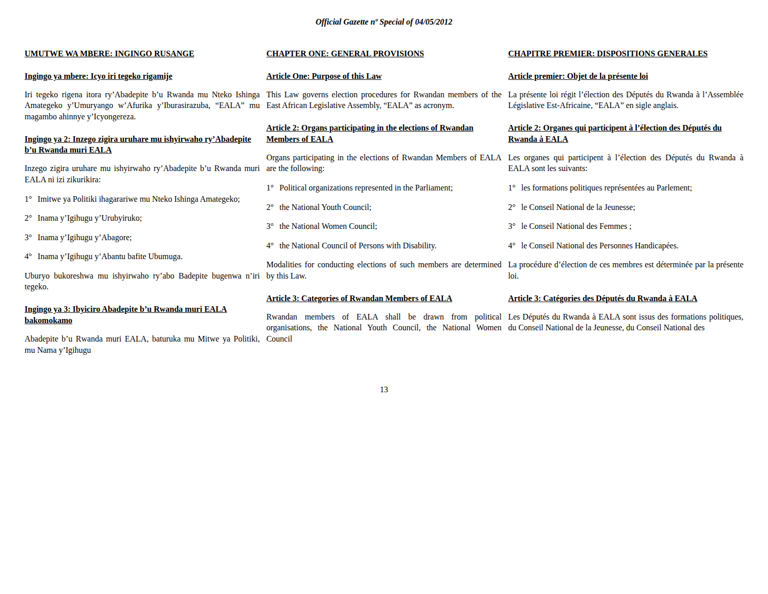Official Gazette nº Special of 04/05/2012
| UMUTWE WA MBERE: INGINGO RUSANGE Ingingo ya mbere: Icyo iri tegeko rigamije Iri tegeko rigena itora ry’Abadepite b’u Rwanda mu Nteko Ishinga Amategeko y’Umuryango w’Afurika y’Iburasirazuba, “EALA” mu magambo ahinnye y’Icyongereza. Ingingo ya 2: Inzego zigira uruhare mu ishyirwaho ry’Abadepite b’u Rwanda muri EALA Inzego zigira uruhare mu ishyirwaho ry’Abadepite b’u Rwanda muri EALA ni izi zikurikira: 1° Imitwe ya Politiki ihagarariwe mu Nteko Ishinga Amategeko; 2° Inama y’Igihugu y’Urubyiruko; 3° Inama y’Igihugu y’Abagore; 4° Inama y’Igihugu y’Abantu bafite Ubumuga. Uburyo bukoreshwa mu ishyirwaho ry’abo Badepite bugenwa n’iri tegeko. Ingingo ya 3: Ibyiciro Abadepite b’u Rwanda muri EALA bakomokamo Abadepite b’u Rwanda muri EALA, baturuka mu Mitwe ya Politiki, mu Nama y’Igihugu | CHAPTER ONE: GENERAL PROVISIONS Article One: Purpose of this Law This Law governs election procedures for Rwandan members of the East African Legislative Assembly, “EALA” as acronym. Article 2: Organs participating in the elections of Rwandan Members of EALA Organs participating in the elections of Rwandan Members of EALA are the following: 1° Political organizations represented in the Parliament; 2° the National Youth Council; 3° the National Women Council; 4° the National Council of Persons with Disability. Modalities for conducting elections of such members are determined by this Law. Article 3: Categories of Rwandan Members of EALA Rwandan members of EALA shall be drawn from political organisations, the National Youth Council, the National Women Council | CHAPITRE PREMIER: DISPOSITIONS GENERALES Article premier: Objet de la présente loi La présente loi régit l’élection des Députés du Rwanda à l’Assemblée Législative Est-Africaine, “EALA” en sigle anglais. Article 2: Organes qui participent à l’élection des Députés du Rwanda à EALA Les organes qui participent à l’élection des Députés du Rwanda à EALA sont les suivants: 1° les formations politiques représentées au Parlement; 2° le Conseil National de la Jeunesse; 3° le Conseil National des Femmes ; 4° le Conseil National des Personnes Handicapées. La procédure d’élection de ces membres est déterminée par la présente loi. Article 3: Catégories des Députés du Rwanda à EALA Les Députés du Rwanda à EALA sont issus des formations politiques, du Conseil National de la Jeunesse, du Conseil National des |
13